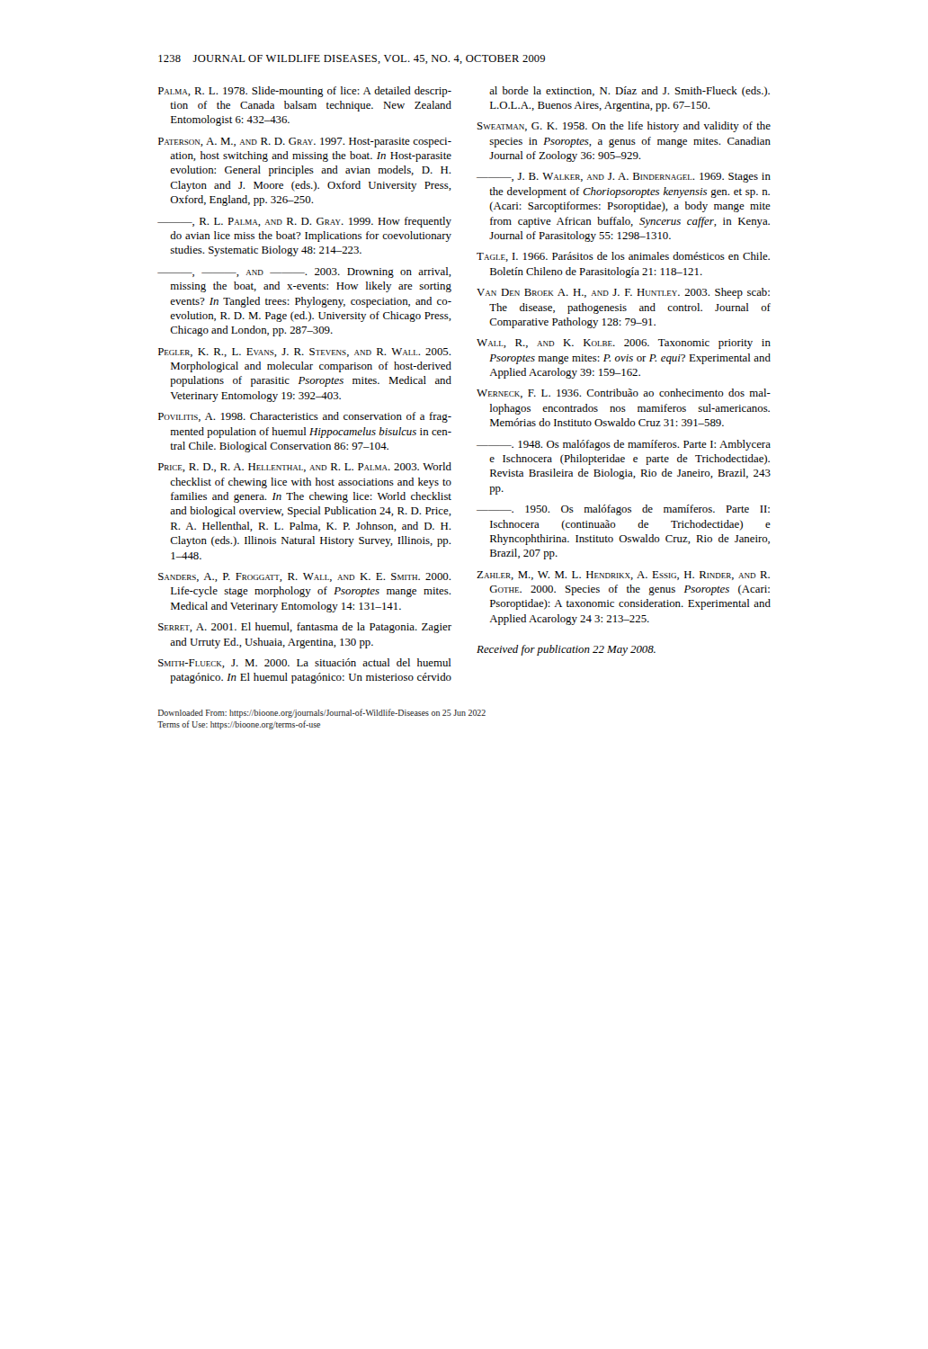1238 JOURNAL OF WILDLIFE DISEASES, VOL. 45, NO. 4, OCTOBER 2009
Palma, R. L. 1978. Slide-mounting of lice: A detailed description of the Canada balsam technique. New Zealand Entomologist 6: 432–436.
Paterson, A. M., and R. D. Gray. 1997. Host-parasite cospeciation, host switching and missing the boat. In Host-parasite evolution: General principles and avian models, D. H. Clayton and J. Moore (eds.). Oxford University Press, Oxford, England, pp. 326–250.
———, R. L. Palma, and R. D. Gray. 1999. How frequently do avian lice miss the boat? Implications for coevolutionary studies. Systematic Biology 48: 214–223.
———, ———, and ———. 2003. Drowning on arrival, missing the boat, and x-events: How likely are sorting events? In Tangled trees: Phylogeny, cospeciation, and coevolution, R. D. M. Page (ed.). University of Chicago Press, Chicago and London, pp. 287–309.
Pegler, K. R., L. Evans, J. R. Stevens, and R. Wall. 2005. Morphological and molecular comparison of host-derived populations of parasitic Psoroptes mites. Medical and Veterinary Entomology 19: 392–403.
Povilitis, A. 1998. Characteristics and conservation of a fragmented population of huemul Hippocamelus bisulcus in central Chile. Biological Conservation 86: 97–104.
Price, R. D., R. A. Hellenthal, and R. L. Palma. 2003. World checklist of chewing lice with host associations and keys to families and genera. In The chewing lice: World checklist and biological overview, Special Publication 24, R. D. Price, R. A. Hellenthal, R. L. Palma, K. P. Johnson, and D. H. Clayton (eds.). Illinois Natural History Survey, Illinois, pp. 1–448.
Sanders, A., P. Froggatt, R. Wall, and K. E. Smith. 2000. Life-cycle stage morphology of Psoroptes mange mites. Medical and Veterinary Entomology 14: 131–141.
Serret, A. 2001. El huemul, fantasma de la Patagonia. Zagier and Urruty Ed., Ushuaia, Argentina, 130 pp.
Smith-Flueck, J. M. 2000. La situación actual del huemul patagónico. In El huemul patagónico: Un misterioso cérvido al borde la extinction, N. Díaz and J. Smith-Flueck (eds.). L.O.L.A., Buenos Aires, Argentina, pp. 67–150.
Sweatman, G. K. 1958. On the life history and validity of the species in Psoroptes, a genus of mange mites. Canadian Journal of Zoology 36: 905–929.
———, J. B. Walker, and J. A. Bindernagel. 1969. Stages in the development of Choriopsoroptes kenyensis gen. et sp. n. (Acari: Sarcoptiformes: Psoroptidae), a body mange mite from captive African buffalo, Syncerus caffer, in Kenya. Journal of Parasitology 55: 1298–1310.
Tagle, I. 1966. Parásitos de los animales domésticos en Chile. Boletín Chileno de Parasitología 21: 118–121.
Van Den Broek A. H., and J. F. Huntley. 2003. Sheep scab: The disease, pathogenesis and control. Journal of Comparative Pathology 128: 79–91.
Wall, R., and K. Kolbe. 2006. Taxonomic priority in Psoroptes mange mites: P. ovis or P. equi? Experimental and Applied Acarology 39: 159–162.
Werneck, F. L. 1936. Contribuão ao conhecimento dos mallophagos encontrados nos mamiferos sul-americanos. Memórias do Instituto Oswaldo Cruz 31: 391–589.
———. 1948. Os malófagos de mamíferos. Parte I: Amblycera e Ischnocera (Philopteridae e parte de Trichodectidae). Revista Brasileira de Biologia, Rio de Janeiro, Brazil, 243 pp.
———. 1950. Os malófagos de mamíferos. Parte II: Ischnocera (continuaão de Trichodectidae) e Rhyncophthirina. Instituto Oswaldo Cruz, Rio de Janeiro, Brazil, 207 pp.
Zahler, M., W. M. L. Hendrikx, A. Essig, H. Rinder, and R. Gothe. 2000. Species of the genus Psoroptes (Acari: Psoroptidae): A taxonomic consideration. Experimental and Applied Acarology 24 3: 213–225.
Received for publication 22 May 2008.
Downloaded From: https://bioone.org/journals/Journal-of-Wildlife-Diseases on 25 Jun 2022
Terms of Use: https://bioone.org/terms-of-use